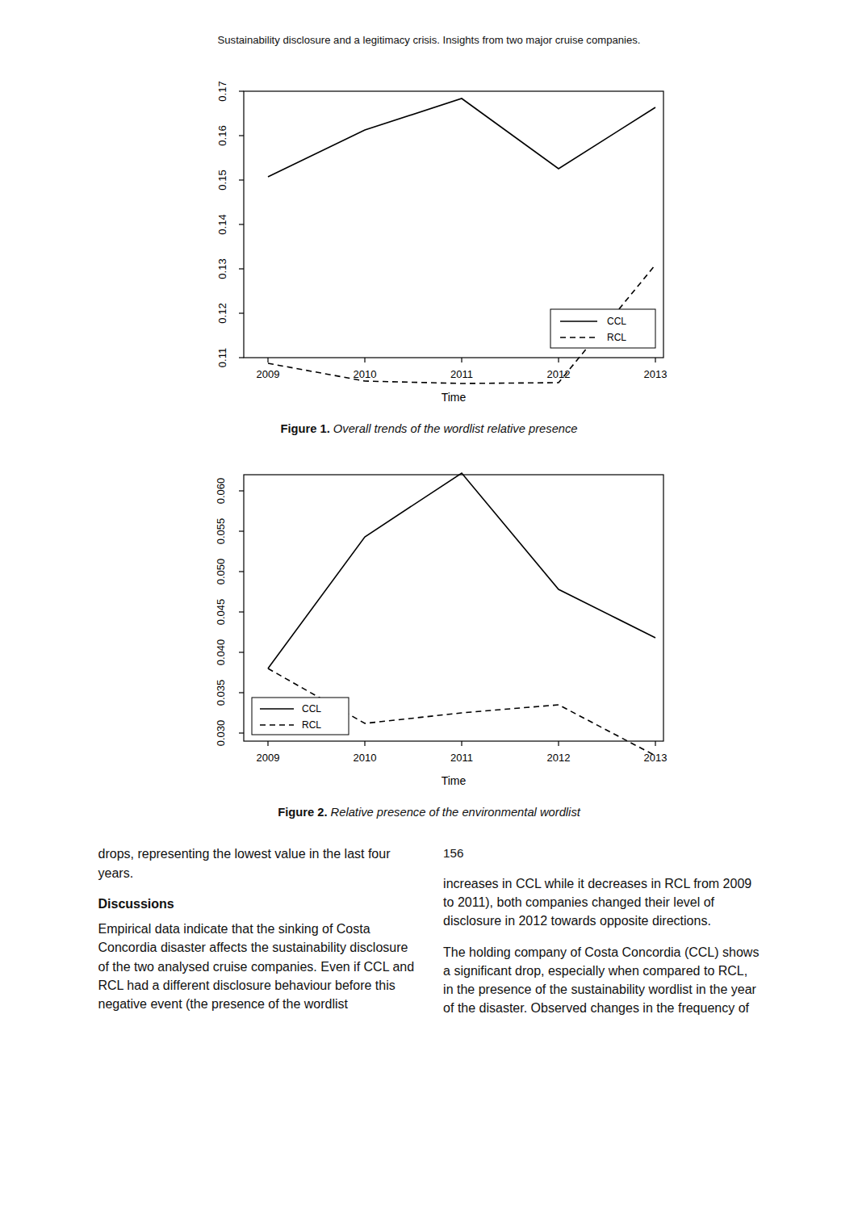Sustainability disclosure and a legitimacy crisis. Insights from two major cruise companies.
Figure 1. Overall trends of the wordlist relative presence Line chart from 2009 to 2013. CCL (solid line) rises from about 0.151 in 2009 to about 0.169 in 2011, drops to about 0.153 in 2012, then rises to about 0.167 in 2013. RCL (dashed line) is about 0.109 in 2009, declines slightly to about 0.104 through 2012, then rises sharply to about 0.131 in 2013. 0.11 0.12 0.13 0.14 0.15 0.16 0.17 2009 2010 2011 2012 2013 Time CCL RCL
Figure 1. Overall trends of the wordlist relative presence
Figure 2. Relative presence of the environmental wordlist Line chart from 2009 to 2013. CCL (solid line) rises from about 0.038 in 2009 to a peak of about 0.062 in 2011, then declines to about 0.048 in 2012 and about 0.042 in 2013. RCL (dashed line) starts at about 0.038 in 2009, falls to about 0.031 in 2010, is about 0.0325 in 2011 and 0.0335 in 2012, then falls to about 0.027 in 2013. 0.030 0.035 0.040 0.045 0.050 0.055 0.060 2009 2010 2011 2012 2013 Time CCL RCL
Figure 2. Relative presence of the environmental wordlist
drops, representing the lowest value in the last four years.
Discussions
Empirical data indicate that the sinking of Costa Concordia disaster affects the sustainability disclosure of the two analysed cruise companies. Even if CCL and RCL had a different disclosure behaviour before this negative event (the presence of the wordlist
156
increases in CCL while it decreases in RCL from 2009 to 2011), both companies changed their level of disclosure in 2012 towards opposite directions.
The holding company of Costa Concordia (CCL) shows a significant drop, especially when compared to RCL, in the presence of the sustainability wordlist in the year of the disaster. Observed changes in the frequency of